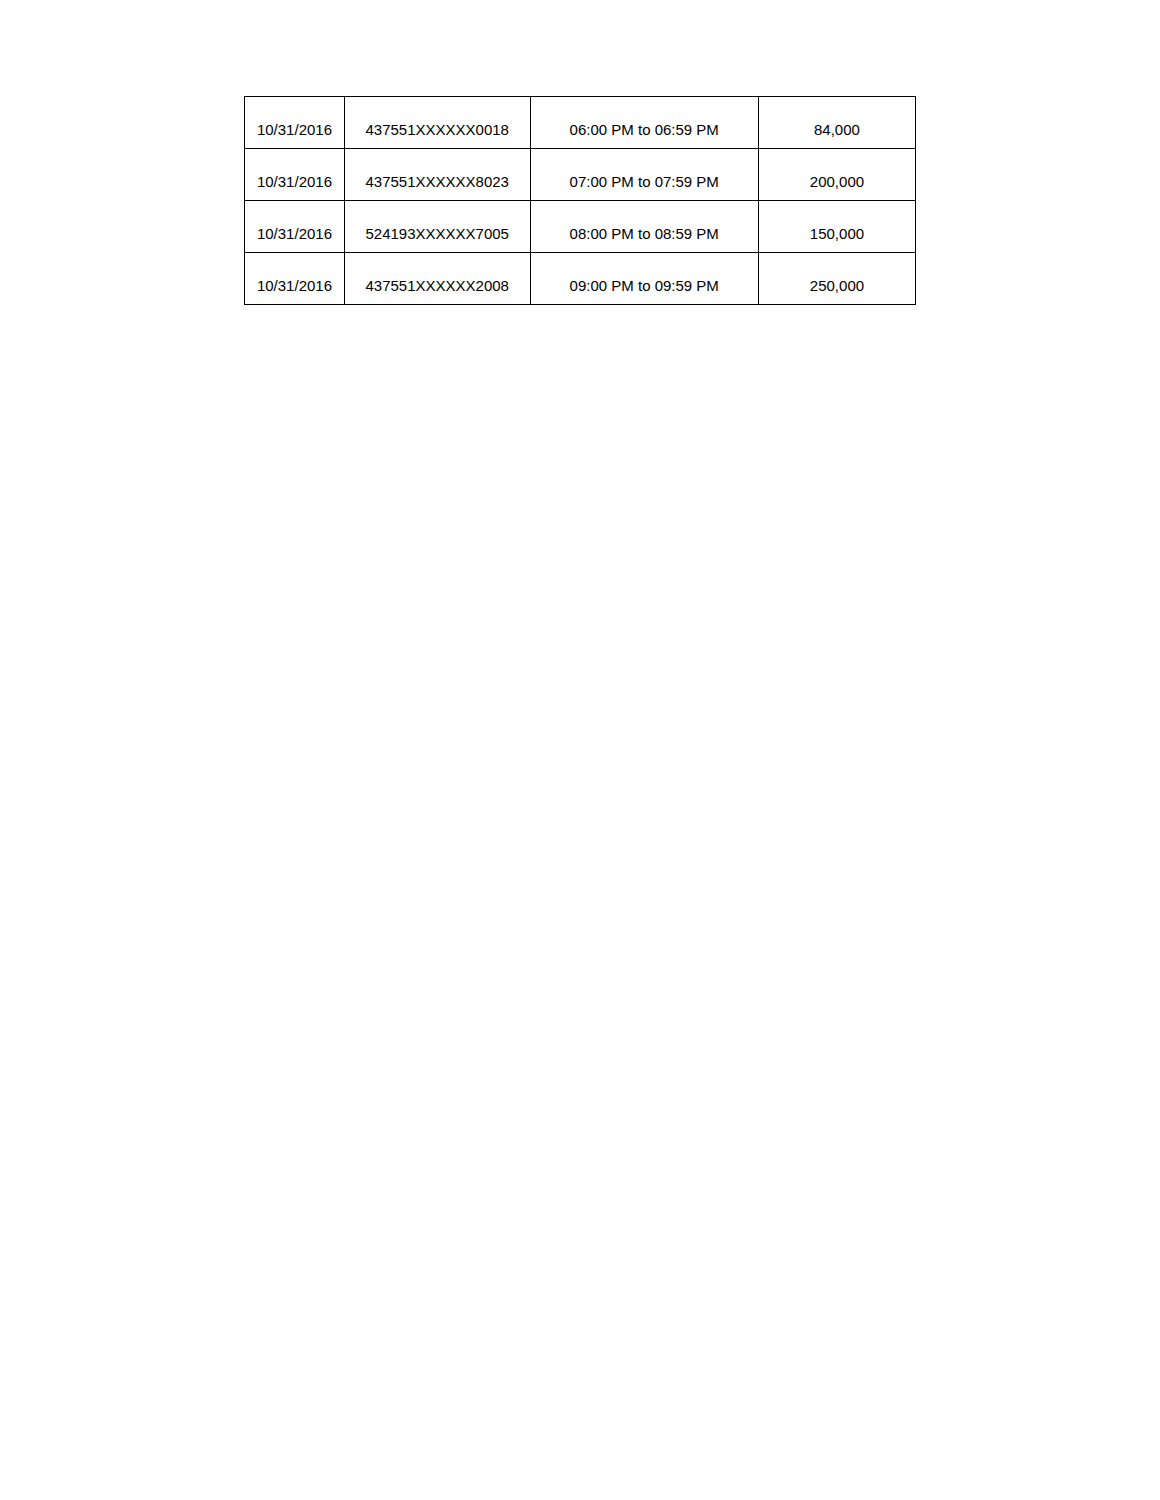| 10/31/2016 | 437551XXXXXX0018 | 06:00 PM to 06:59 PM | 84,000 |
| 10/31/2016 | 437551XXXXXX8023 | 07:00 PM to 07:59 PM | 200,000 |
| 10/31/2016 | 524193XXXXXX7005 | 08:00 PM to 08:59 PM | 150,000 |
| 10/31/2016 | 437551XXXXXX2008 | 09:00 PM to 09:59 PM | 250,000 |